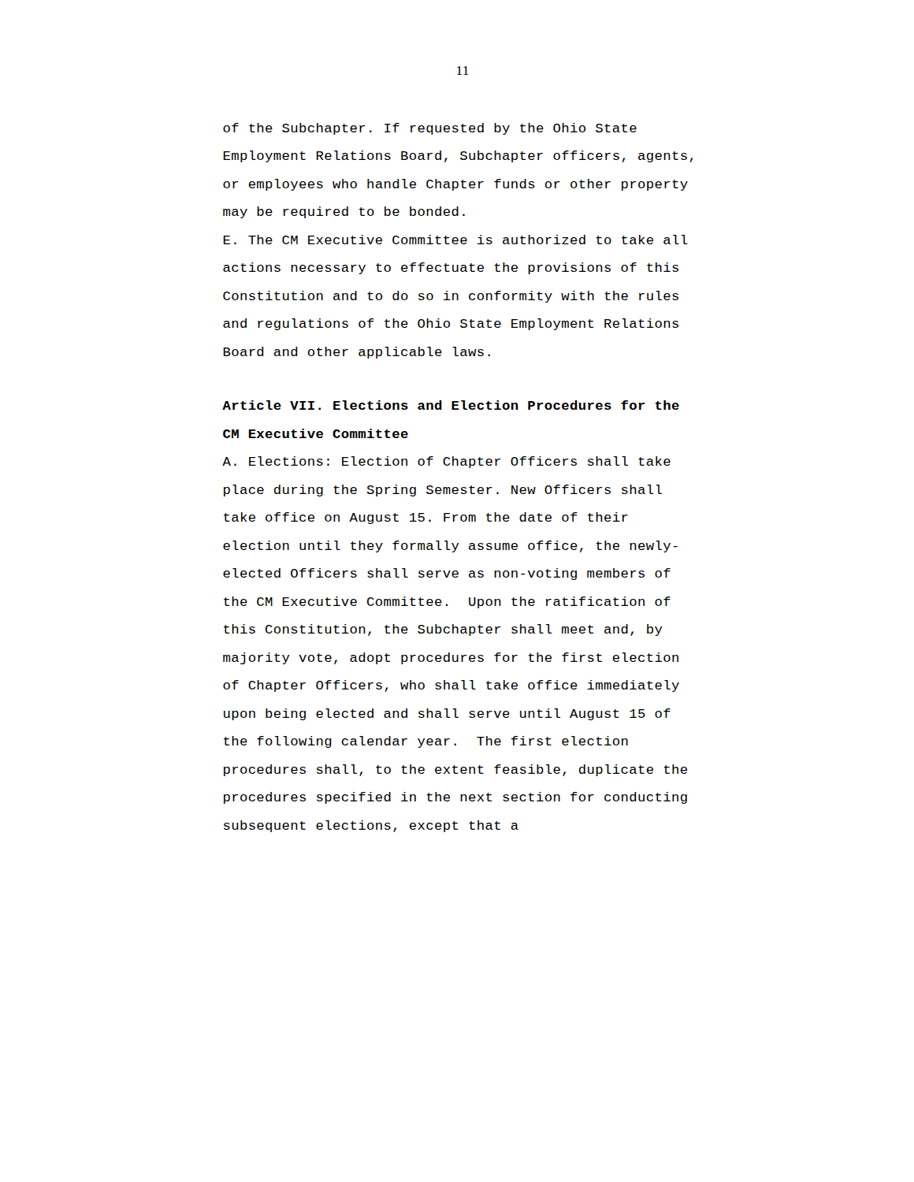11
of the Subchapter. If requested by the Ohio State Employment Relations Board, Subchapter officers, agents, or employees who handle Chapter funds or other property may be required to be bonded.
E. The CM Executive Committee is authorized to take all actions necessary to effectuate the provisions of this Constitution and to do so in conformity with the rules and regulations of the Ohio State Employment Relations Board and other applicable laws.
Article VII. Elections and Election Procedures for the CM Executive Committee
A. Elections: Election of Chapter Officers shall take place during the Spring Semester. New Officers shall take office on August 15. From the date of their election until they formally assume office, the newly-elected Officers shall serve as non-voting members of the CM Executive Committee. Upon the ratification of this Constitution, the Subchapter shall meet and, by majority vote, adopt procedures for the first election of Chapter Officers, who shall take office immediately upon being elected and shall serve until August 15 of the following calendar year. The first election procedures shall, to the extent feasible, duplicate the procedures specified in the next section for conducting subsequent elections, except that a